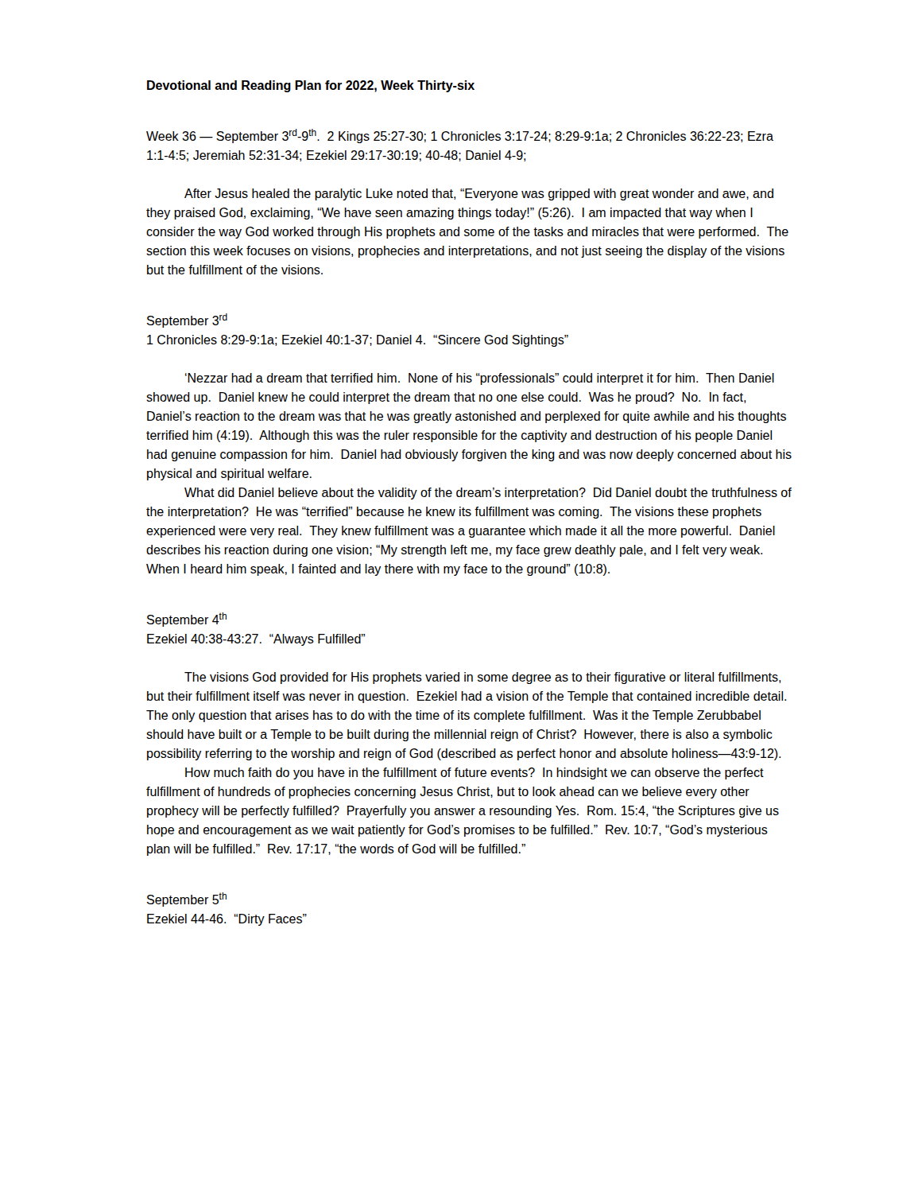Devotional and Reading Plan for 2022, Week Thirty-six
Week 36 — September 3rd-9th. 2 Kings 25:27-30; 1 Chronicles 3:17-24; 8:29-9:1a; 2 Chronicles 36:22-23; Ezra 1:1-4:5; Jeremiah 52:31-34; Ezekiel 29:17-30:19; 40-48; Daniel 4-9;
After Jesus healed the paralytic Luke noted that, “Everyone was gripped with great wonder and awe, and they praised God, exclaiming, “We have seen amazing things today!” (5:26). I am impacted that way when I consider the way God worked through His prophets and some of the tasks and miracles that were performed. The section this week focuses on visions, prophecies and interpretations, and not just seeing the display of the visions but the fulfillment of the visions.
September 3rd
1 Chronicles 8:29-9:1a; Ezekiel 40:1-37; Daniel 4. “Sincere God Sightings”
‘Nezzar had a dream that terrified him. None of his “professionals” could interpret it for him. Then Daniel showed up. Daniel knew he could interpret the dream that no one else could. Was he proud? No. In fact, Daniel’s reaction to the dream was that he was greatly astonished and perplexed for quite awhile and his thoughts terrified him (4:19). Although this was the ruler responsible for the captivity and destruction of his people Daniel had genuine compassion for him. Daniel had obviously forgiven the king and was now deeply concerned about his physical and spiritual welfare.
What did Daniel believe about the validity of the dream’s interpretation? Did Daniel doubt the truthfulness of the interpretation? He was “terrified” because he knew its fulfillment was coming. The visions these prophets experienced were very real. They knew fulfillment was a guarantee which made it all the more powerful. Daniel describes his reaction during one vision; “My strength left me, my face grew deathly pale, and I felt very weak. When I heard him speak, I fainted and lay there with my face to the ground” (10:8).
September 4th
Ezekiel 40:38-43:27. “Always Fulfilled”
The visions God provided for His prophets varied in some degree as to their figurative or literal fulfillments, but their fulfillment itself was never in question. Ezekiel had a vision of the Temple that contained incredible detail. The only question that arises has to do with the time of its complete fulfillment. Was it the Temple Zerubbabel should have built or a Temple to be built during the millennial reign of Christ? However, there is also a symbolic possibility referring to the worship and reign of God (described as perfect honor and absolute holiness—43:9-12).
How much faith do you have in the fulfillment of future events? In hindsight we can observe the perfect fulfillment of hundreds of prophecies concerning Jesus Christ, but to look ahead can we believe every other prophecy will be perfectly fulfilled? Prayerfully you answer a resounding Yes. Rom. 15:4, “the Scriptures give us hope and encouragement as we wait patiently for God’s promises to be fulfilled.” Rev. 10:7, “God’s mysterious plan will be fulfilled.” Rev. 17:17, “the words of God will be fulfilled.”
September 5th
Ezekiel 44-46. “Dirty Faces”